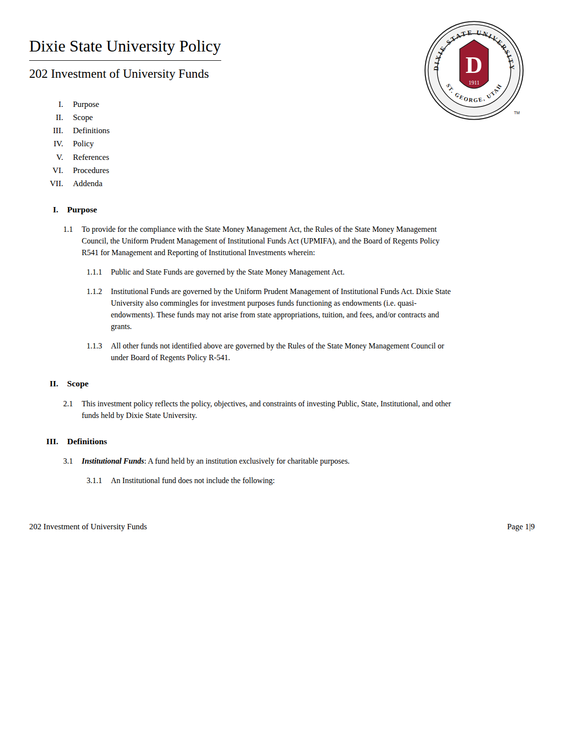DIXIE STATE UNIVERSITY ST. GEORGE, UTAH D 1911 TM
Dixie State University Policy
202 Investment of University Funds
I. Purpose
II. Scope
III. Definitions
IV. Policy
V. References
VI. Procedures
VII. Addenda
I. Purpose
1.1 To provide for the compliance with the State Money Management Act, the Rules of the State Money Management Council, the Uniform Prudent Management of Institutional Funds Act (UPMIFA), and the Board of Regents Policy R541 for Management and Reporting of Institutional Investments wherein:
1.1.1 Public and State Funds are governed by the State Money Management Act.
1.1.2 Institutional Funds are governed by the Uniform Prudent Management of Institutional Funds Act. Dixie State University also commingles for investment purposes funds functioning as endowments (i.e. quasi-endowments). These funds may not arise from state appropriations, tuition, and fees, and/or contracts and grants.
1.1.3 All other funds not identified above are governed by the Rules of the State Money Management Council or under Board of Regents Policy R-541.
II. Scope
2.1 This investment policy reflects the policy, objectives, and constraints of investing Public, State, Institutional, and other funds held by Dixie State University.
III. Definitions
3.1 Institutional Funds: A fund held by an institution exclusively for charitable purposes.
3.1.1 An Institutional fund does not include the following:
202 Investment of University Funds Page 1|9